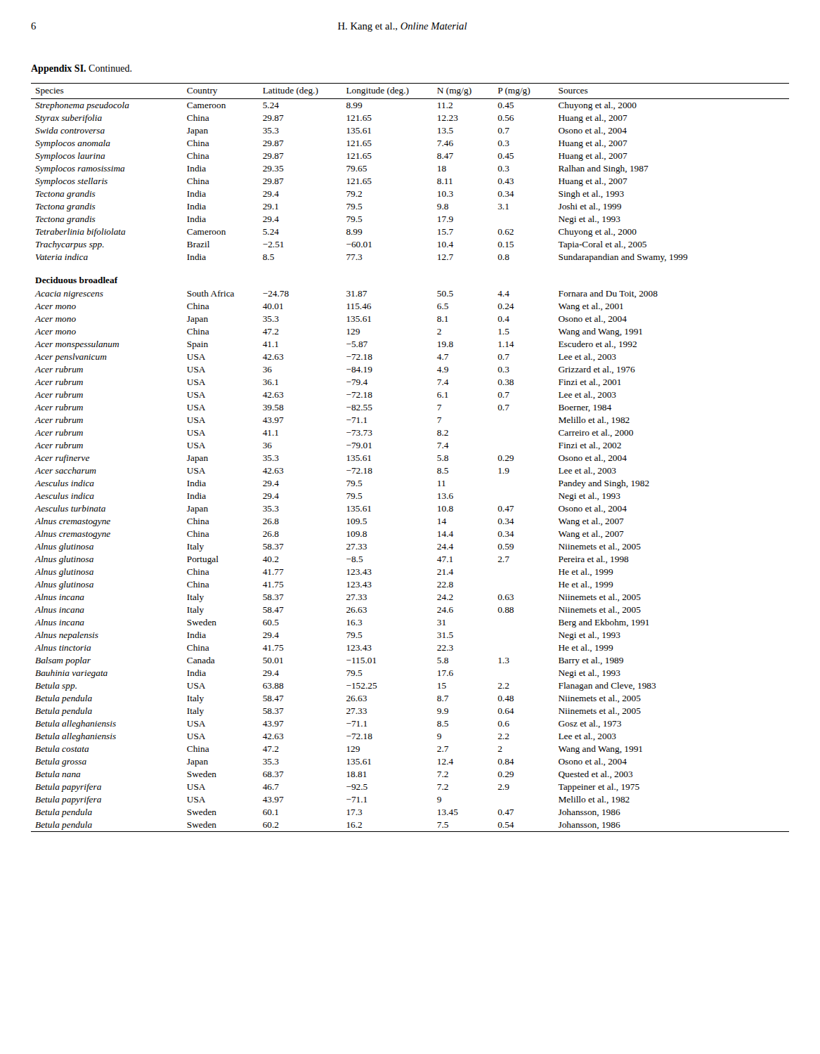6
H. Kang et al., Online Material
Appendix SI. Continued.
| Species | Country | Latitude (deg.) | Longitude (deg.) | N (mg/g) | P (mg/g) | Sources |
| --- | --- | --- | --- | --- | --- | --- |
| Strephonema pseudocola | Cameroon | 5.24 | 8.99 | 11.2 | 0.45 | Chuyong et al., 2000 |
| Styrax suberifolia | China | 29.87 | 121.65 | 12.23 | 0.56 | Huang et al., 2007 |
| Swida controversa | Japan | 35.3 | 135.61 | 13.5 | 0.7 | Osono et al., 2004 |
| Symplocos anomala | China | 29.87 | 121.65 | 7.46 | 0.3 | Huang et al., 2007 |
| Symplocos laurina | China | 29.87 | 121.65 | 8.47 | 0.45 | Huang et al., 2007 |
| Symplocos ramosissima | India | 29.35 | 79.65 | 18 | 0.3 | Ralhan and Singh, 1987 |
| Symplocos stellaris | China | 29.87 | 121.65 | 8.11 | 0.43 | Huang et al., 2007 |
| Tectona grandis | India | 29.4 | 79.2 | 10.3 | 0.34 | Singh et al., 1993 |
| Tectona grandis | India | 29.1 | 79.5 | 9.8 | 3.1 | Joshi et al., 1999 |
| Tectona grandis | India | 29.4 | 79.5 | 17.9 | | Negi et al., 1993 |
| Tetraberlinia bifoliolata | Cameroon | 5.24 | 8.99 | 15.7 | 0.62 | Chuyong et al., 2000 |
| Trachycarpus spp. | Brazil | −2.51 | −60.01 | 10.4 | 0.15 | Tapia-Coral et al., 2005 |
| Vateria indica | India | 8.5 | 77.3 | 12.7 | 0.8 | Sundarapandian and Swamy, 1999 |
| Deciduous broadleaf |
| Acacia nigrescens | South Africa | −24.78 | 31.87 | 50.5 | 4.4 | Fornara and Du Toit, 2008 |
| Acer mono | China | 40.01 | 115.46 | 6.5 | 0.24 | Wang et al., 2001 |
| Acer mono | Japan | 35.3 | 135.61 | 8.1 | 0.4 | Osono et al., 2004 |
| Acer mono | China | 47.2 | 129 | 2 | 1.5 | Wang and Wang, 1991 |
| Acer monspessulanum | Spain | 41.1 | −5.87 | 19.8 | 1.14 | Escudero et al., 1992 |
| Acer penslvanicum | USA | 42.63 | −72.18 | 4.7 | 0.7 | Lee et al., 2003 |
| Acer rubrum | USA | 36 | −84.19 | 4.9 | 0.3 | Grizzard et al., 1976 |
| Acer rubrum | USA | 36.1 | −79.4 | 7.4 | 0.38 | Finzi et al., 2001 |
| Acer rubrum | USA | 42.63 | −72.18 | 6.1 | 0.7 | Lee et al., 2003 |
| Acer rubrum | USA | 39.58 | −82.55 | 7 | 0.7 | Boerner, 1984 |
| Acer rubrum | USA | 43.97 | −71.1 | 7 | | Melillo et al., 1982 |
| Acer rubrum | USA | 41.1 | −73.73 | 8.2 | | Carreiro et al., 2000 |
| Acer rubrum | USA | 36 | −79.01 | 7.4 | | Finzi et al., 2002 |
| Acer rufinerve | Japan | 35.3 | 135.61 | 5.8 | 0.29 | Osono et al., 2004 |
| Acer saccharum | USA | 42.63 | −72.18 | 8.5 | 1.9 | Lee et al., 2003 |
| Aesculus indica | India | 29.4 | 79.5 | 11 | | Pandey and Singh, 1982 |
| Aesculus indica | India | 29.4 | 79.5 | 13.6 | | Negi et al., 1993 |
| Aesculus turbinata | Japan | 35.3 | 135.61 | 10.8 | 0.47 | Osono et al., 2004 |
| Alnus cremastogyne | China | 26.8 | 109.5 | 14 | 0.34 | Wang et al., 2007 |
| Alnus cremastogyne | China | 26.8 | 109.8 | 14.4 | 0.34 | Wang et al., 2007 |
| Alnus glutinosa | Italy | 58.37 | 27.33 | 24.4 | 0.59 | Niinemets et al., 2005 |
| Alnus glutinosa | Portugal | 40.2 | −8.5 | 47.1 | 2.7 | Pereira et al., 1998 |
| Alnus glutinosa | China | 41.77 | 123.43 | 21.4 | | He et al., 1999 |
| Alnus glutinosa | China | 41.75 | 123.43 | 22.8 | | He et al., 1999 |
| Alnus incana | Italy | 58.37 | 27.33 | 24.2 | 0.63 | Niinemets et al., 2005 |
| Alnus incana | Italy | 58.47 | 26.63 | 24.6 | 0.88 | Niinemets et al., 2005 |
| Alnus incana | Sweden | 60.5 | 16.3 | 31 | | Berg and Ekbohm, 1991 |
| Alnus nepalensis | India | 29.4 | 79.5 | 31.5 | | Negi et al., 1993 |
| Alnus tinctoria | China | 41.75 | 123.43 | 22.3 | | He et al., 1999 |
| Balsam poplar | Canada | 50.01 | −115.01 | 5.8 | 1.3 | Barry et al., 1989 |
| Bauhinia variegata | India | 29.4 | 79.5 | 17.6 | | Negi et al., 1993 |
| Betula spp. | USA | 63.88 | −152.25 | 15 | 2.2 | Flanagan and Cleve, 1983 |
| Betula pendula | Italy | 58.47 | 26.63 | 8.7 | 0.48 | Niinemets et al., 2005 |
| Betula pendula | Italy | 58.37 | 27.33 | 9.9 | 0.64 | Niinemets et al., 2005 |
| Betula alleghaniensis | USA | 43.97 | −71.1 | 8.5 | 0.6 | Gosz et al., 1973 |
| Betula alleghaniensis | USA | 42.63 | −72.18 | 9 | 2.2 | Lee et al., 2003 |
| Betula costata | China | 47.2 | 129 | 2.7 | 2 | Wang and Wang, 1991 |
| Betula grossa | Japan | 35.3 | 135.61 | 12.4 | 0.84 | Osono et al., 2004 |
| Betula nana | Sweden | 68.37 | 18.81 | 7.2 | 0.29 | Quested et al., 2003 |
| Betula papyrifera | USA | 46.7 | −92.5 | 7.2 | 2.9 | Tappeiner et al., 1975 |
| Betula papyrifera | USA | 43.97 | −71.1 | 9 | | Melillo et al., 1982 |
| Betula pendula | Sweden | 60.1 | 17.3 | 13.45 | 0.47 | Johansson, 1986 |
| Betula pendula | Sweden | 60.2 | 16.2 | 7.5 | 0.54 | Johansson, 1986 |